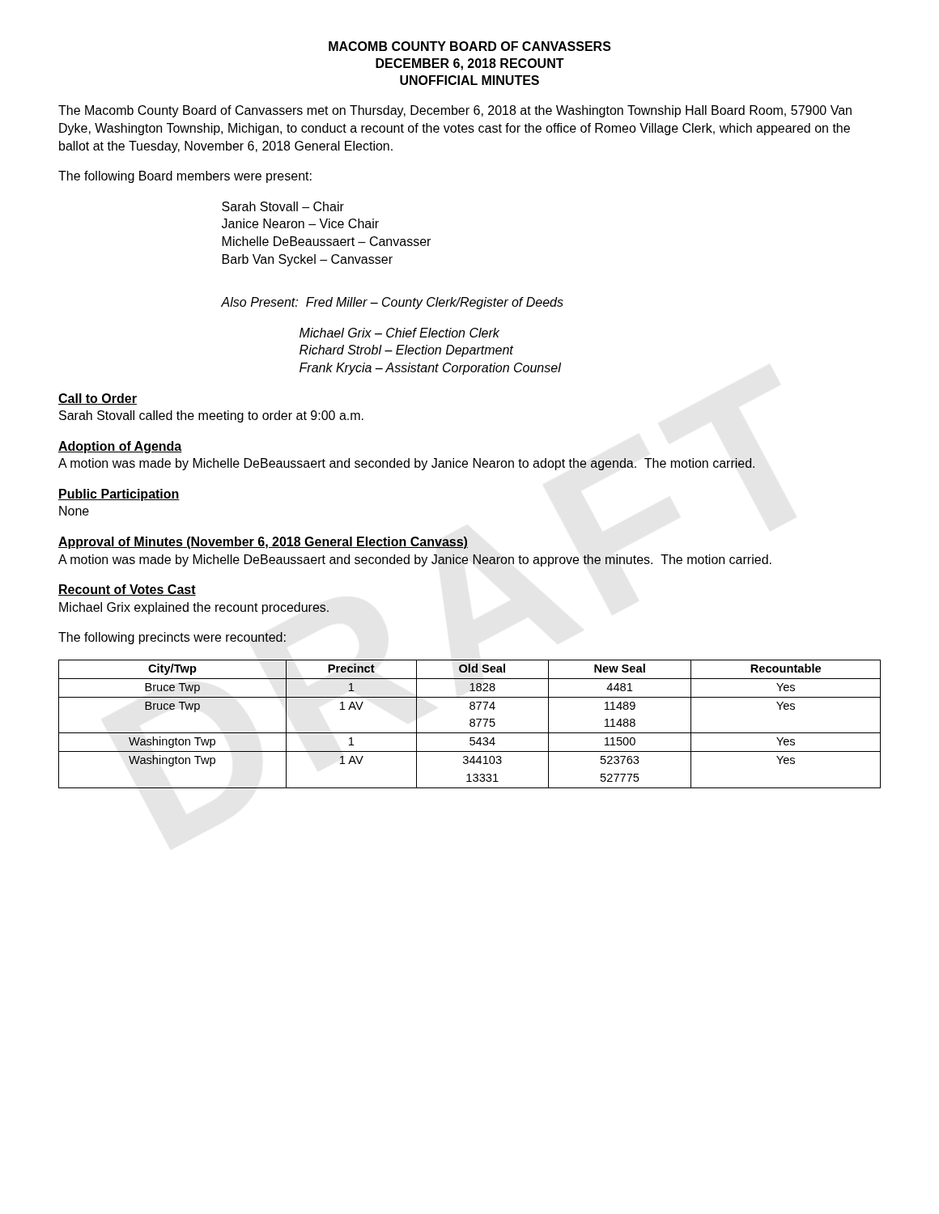DRAFT
MACOMB COUNTY BOARD OF CANVASSERS
DECEMBER 6, 2018 RECOUNT
UNOFFICIAL MINUTES
The Macomb County Board of Canvassers met on Thursday, December 6, 2018 at the Washington Township Hall Board Room, 57900 Van Dyke, Washington Township, Michigan, to conduct a recount of the votes cast for the office of Romeo Village Clerk, which appeared on the ballot at the Tuesday, November 6, 2018 General Election.
The following Board members were present:
Sarah Stovall – Chair
Janice Nearon – Vice Chair
Michelle DeBeaussaert – Canvasser
Barb Van Syckel – Canvasser
Also Present: Fred Miller – County Clerk/Register of Deeds
Michael Grix – Chief Election Clerk
Richard Strobl – Election Department
Frank Krycia – Assistant Corporation Counsel
Call to Order
Sarah Stovall called the meeting to order at 9:00 a.m.
Adoption of Agenda
A motion was made by Michelle DeBeaussaert and seconded by Janice Nearon to adopt the agenda. The motion carried.
Public Participation
None
Approval of Minutes (November 6, 2018 General Election Canvass)
A motion was made by Michelle DeBeaussaert and seconded by Janice Nearon to approve the minutes. The motion carried.
Recount of Votes Cast
Michael Grix explained the recount procedures.
The following precincts were recounted:
| City/Twp | Precinct | Old Seal | New Seal | Recountable |
| --- | --- | --- | --- | --- |
| Bruce Twp | 1 | 1828 | 4481 | Yes |
| Bruce Twp | 1 AV | 8774 | 11489 | Yes |
| | | 8775 | 11488 | |
| Washington Twp | 1 | 5434 | 11500 | Yes |
| Washington Twp | 1 AV | 344103 | 523763 | Yes |
| | | 13331 | 527775 | |